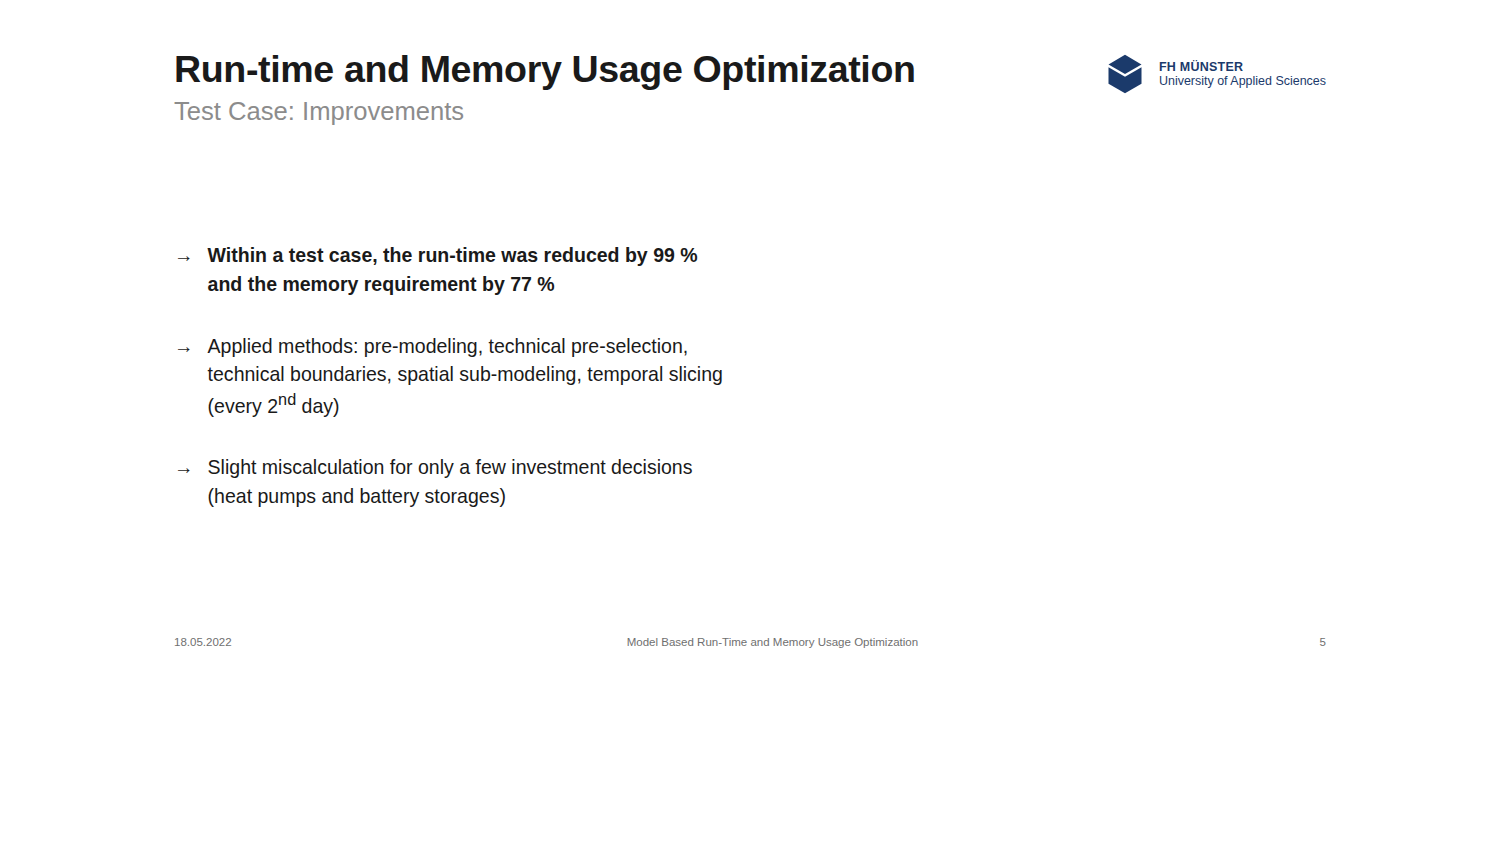Run-time and Memory Usage Optimization
Test Case: Improvements
FH Münster
University of Applied Sciences
Within a test case, the run-time was reduced by 99 % and the memory requirement by 77 %
Applied methods: pre-modeling, technical pre-selection, technical boundaries, spatial sub-modeling, temporal slicing (every 2nd day)
Slight miscalculation for only a few investment decisions (heat pumps and battery storages)
18.05.2022
Model Based Run-Time and Memory Usage Optimization
5